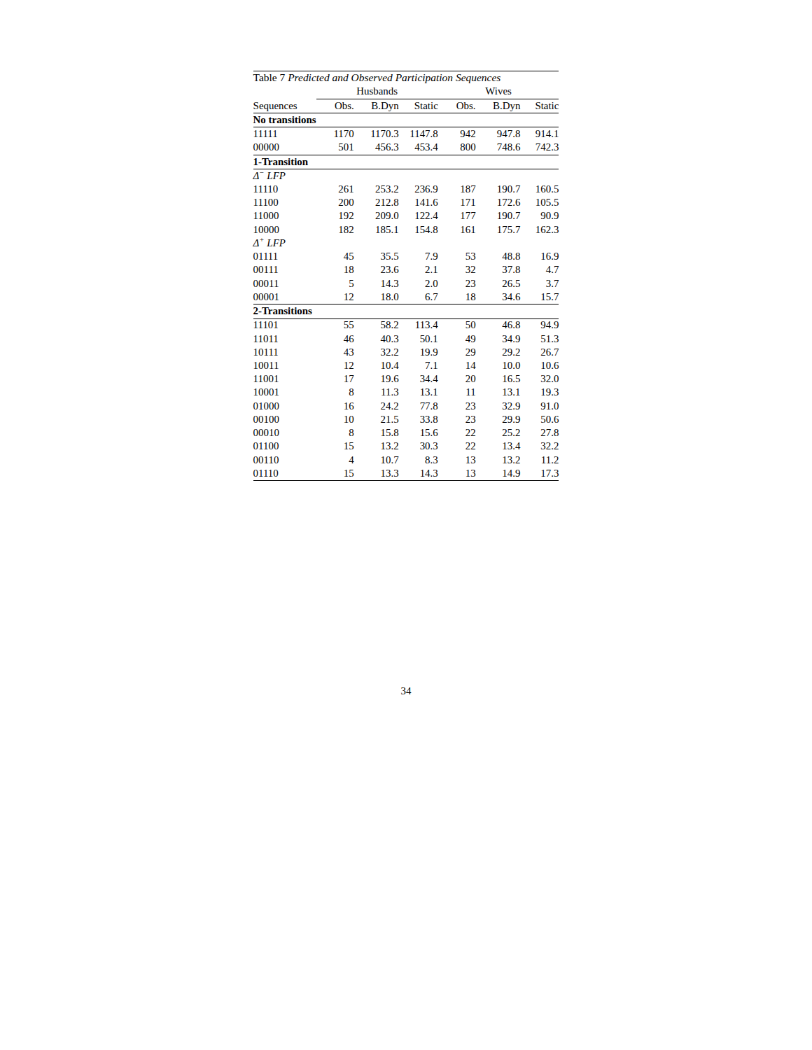| Table 7 Predicted and Observed Participation Sequences |
| | Husbands | Wives |
| Sequences | Obs. | B.Dyn | Static | Obs. | B.Dyn | Static |
| No transitions | |
| 11111 | 1170 | 1170.3 | 1147.8 | 942 | 947.8 | 914.1 |
| 00000 | 501 | 456.3 | 453.4 | 800 | 748.6 | 742.3 |
| 1-Transition | |
| Δ − LFP | |
| 11110 | 261 | 253.2 | 236.9 | 187 | 190.7 | 160.5 |
| 11100 | 200 | 212.8 | 141.6 | 171 | 172.6 | 105.5 |
| 11000 | 192 | 209.0 | 122.4 | 177 | 190.7 | 90.9 |
| 10000 | 182 | 185.1 | 154.8 | 161 | 175.7 | 162.3 |
| Δ + LFP | |
| 01111 | 45 | 35.5 | 7.9 | 53 | 48.8 | 16.9 |
| 00111 | 18 | 23.6 | 2.1 | 32 | 37.8 | 4.7 |
| 00011 | 5 | 14.3 | 2.0 | 23 | 26.5 | 3.7 |
| 00001 | 12 | 18.0 | 6.7 | 18 | 34.6 | 15.7 |
| 2-Transitions | |
| 11101 | 55 | 58.2 | 113.4 | 50 | 46.8 | 94.9 |
| 11011 | 46 | 40.3 | 50.1 | 49 | 34.9 | 51.3 |
| 10111 | 43 | 32.2 | 19.9 | 29 | 29.2 | 26.7 |
| 10011 | 12 | 10.4 | 7.1 | 14 | 10.0 | 10.6 |
| 11001 | 17 | 19.6 | 34.4 | 20 | 16.5 | 32.0 |
| 10001 | 8 | 11.3 | 13.1 | 11 | 13.1 | 19.3 |
| 01000 | 16 | 24.2 | 77.8 | 23 | 32.9 | 91.0 |
| 00100 | 10 | 21.5 | 33.8 | 23 | 29.9 | 50.6 |
| 00010 | 8 | 15.8 | 15.6 | 22 | 25.2 | 27.8 |
| 01100 | 15 | 13.2 | 30.3 | 22 | 13.4 | 32.2 |
| 00110 | 4 | 10.7 | 8.3 | 13 | 13.2 | 11.2 |
| 01110 | 15 | 13.3 | 14.3 | 13 | 14.9 | 17.3 |
34